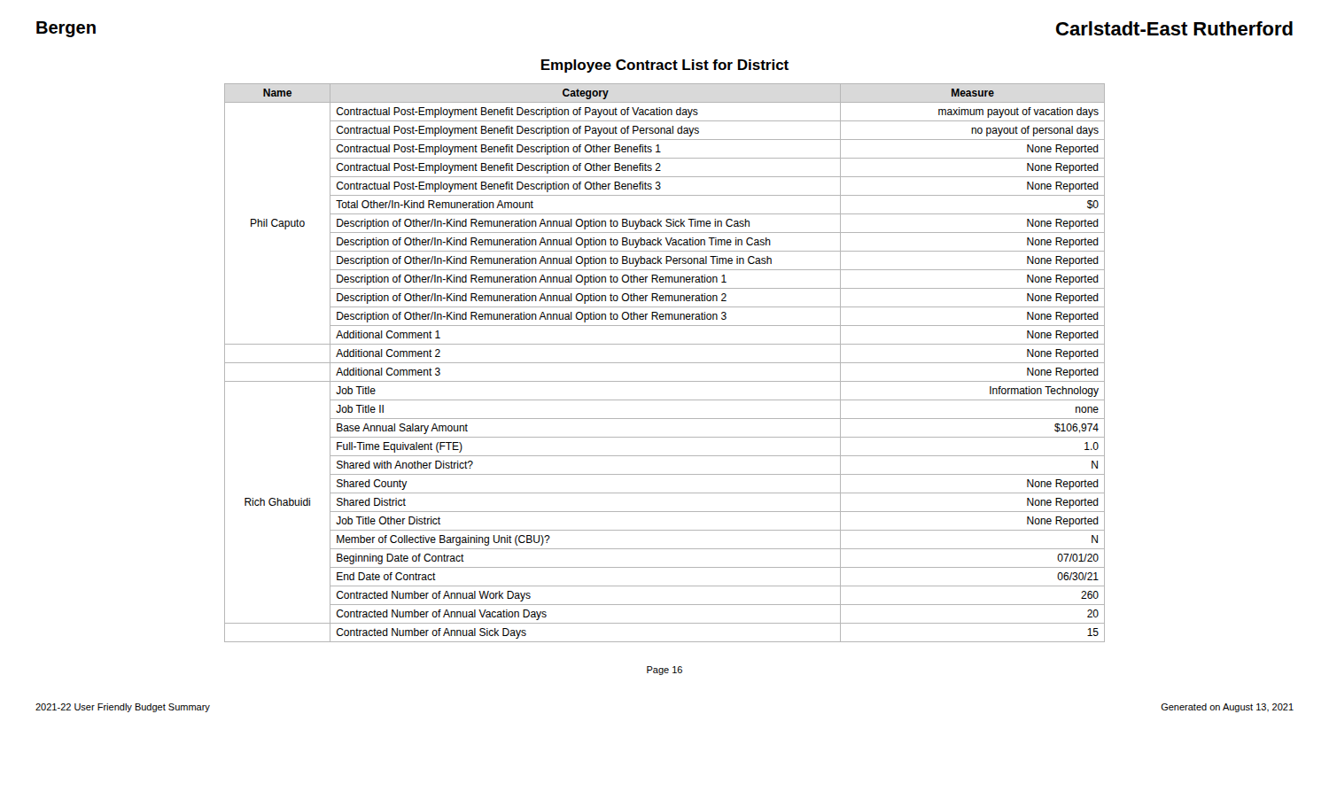Bergen
Carlstadt-East Rutherford
Employee Contract List for District
| Name | Category | Measure |
| --- | --- | --- |
| Phil Caputo | Contractual Post-Employment Benefit Description of Payout of Vacation days | maximum payout of vacation days |
| Contractual Post-Employment Benefit Description of Payout of Personal days | no payout of personal days |
| Contractual Post-Employment Benefit Description of Other Benefits 1 | None Reported |
| Contractual Post-Employment Benefit Description of Other Benefits 2 | None Reported |
| Contractual Post-Employment Benefit Description of Other Benefits 3 | None Reported |
| Total Other/In-Kind Remuneration Amount | $0 |
| Description of Other/In-Kind Remuneration Annual Option to Buyback Sick Time in Cash | None Reported |
| Description of Other/In-Kind Remuneration Annual Option to Buyback Vacation Time in Cash | None Reported |
| Description of Other/In-Kind Remuneration Annual Option to Buyback Personal Time in Cash | None Reported |
| Description of Other/In-Kind Remuneration Annual Option to Other Remuneration 1 | None Reported |
| Description of Other/In-Kind Remuneration Annual Option to Other Remuneration 2 | None Reported |
| Description of Other/In-Kind Remuneration Annual Option to Other Remuneration 3 | None Reported |
| Additional Comment 1 | None Reported |
| | Additional Comment 2 | None Reported |
| | Additional Comment 3 | None Reported |
| Rich Ghabuidi | Job Title | Information Technology |
| Job Title II | none |
| Base Annual Salary Amount | $106,974 |
| Full-Time Equivalent (FTE) | 1.0 |
| Shared with Another District? | N |
| Shared County | None Reported |
| Shared District | None Reported |
| Job Title Other District | None Reported |
| Member of Collective Bargaining Unit (CBU)? | N |
| Beginning Date of Contract | 07/01/20 |
| End Date of Contract | 06/30/21 |
| Contracted Number of Annual Work Days | 260 |
| Contracted Number of Annual Vacation Days | 20 |
| | Contracted Number of Annual Sick Days | 15 |
Page 16
2021-22 User Friendly Budget Summary
Generated on August 13, 2021